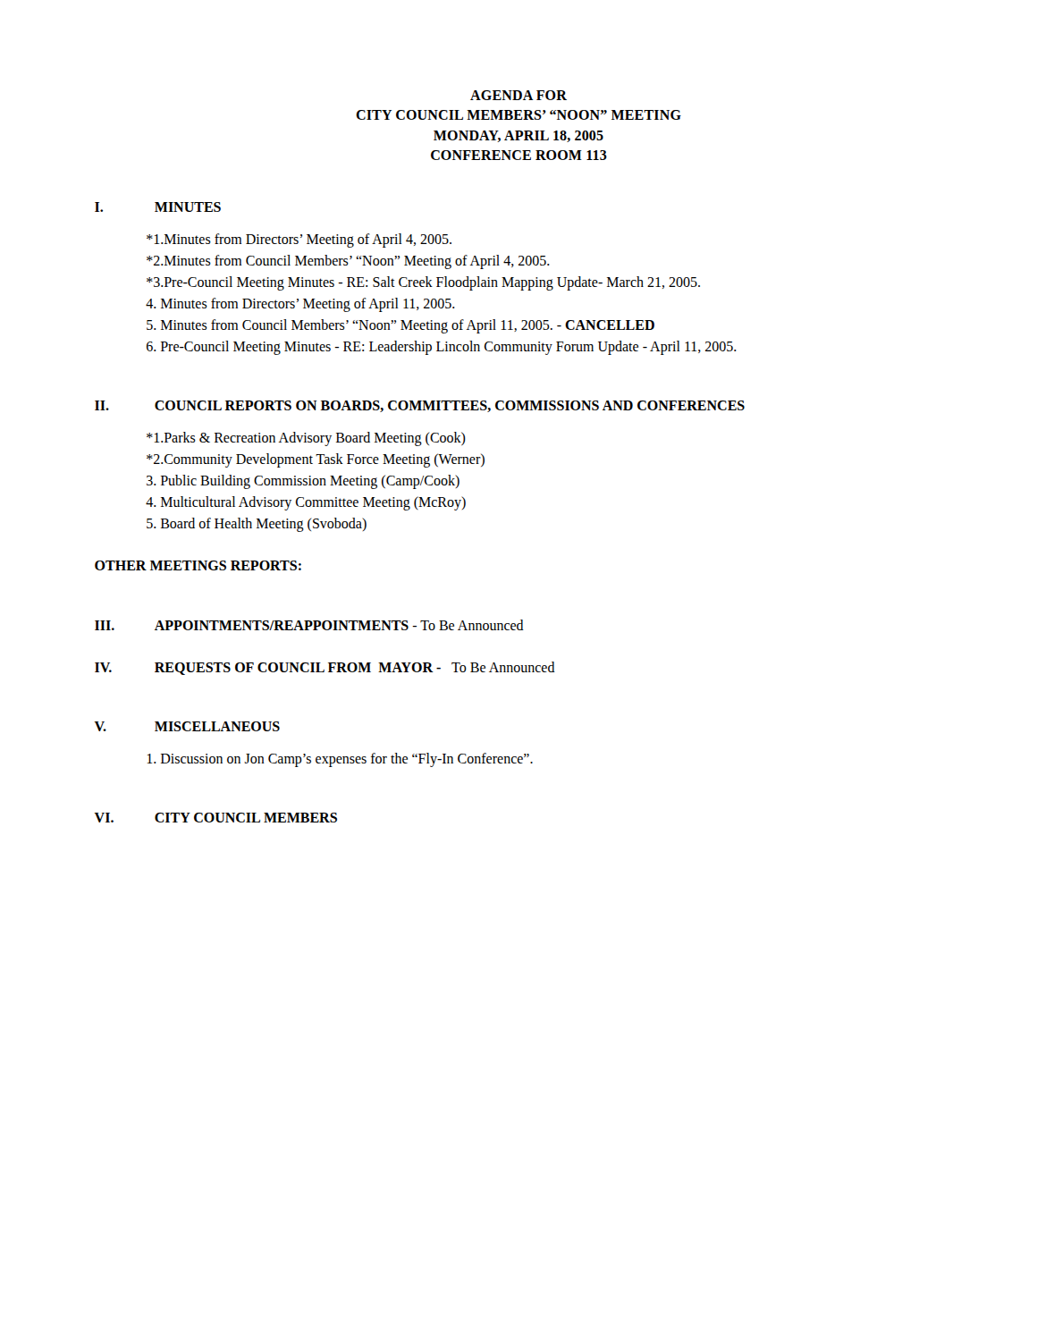AGENDA FOR
CITY COUNCIL MEMBERS’ “NOON” MEETING
MONDAY, APRIL 18, 2005
CONFERENCE ROOM 113
I. MINUTES
*1. Minutes from Directors’ Meeting of April 4, 2005.
*2. Minutes from Council Members’ “Noon” Meeting of April 4, 2005.
*3. Pre-Council Meeting Minutes - RE: Salt Creek Floodplain Mapping Update- March 21, 2005.
4. Minutes from Directors’ Meeting of April 11, 2005.
5. Minutes from Council Members’ “Noon” Meeting of April 11, 2005. - CANCELLED
6. Pre-Council Meeting Minutes - RE: Leadership Lincoln Community Forum Update - April 11, 2005.
II. COUNCIL REPORTS ON BOARDS, COMMITTEES, COMMISSIONS AND CONFERENCES
*1. Parks & Recreation Advisory Board Meeting (Cook)
*2. Community Development Task Force Meeting (Werner)
3. Public Building Commission Meeting (Camp/Cook)
4. Multicultural Advisory Committee Meeting (McRoy)
5. Board of Health Meeting (Svoboda)
OTHER MEETINGS REPORTS:
III. APPOINTMENTS/REAPPOINTMENTS - To Be Announced
IV. REQUESTS OF COUNCIL FROM MAYOR - To Be Announced
V. MISCELLANEOUS
1. Discussion on Jon Camp’s expenses for the “Fly-In Conference”.
VI. CITY COUNCIL MEMBERS